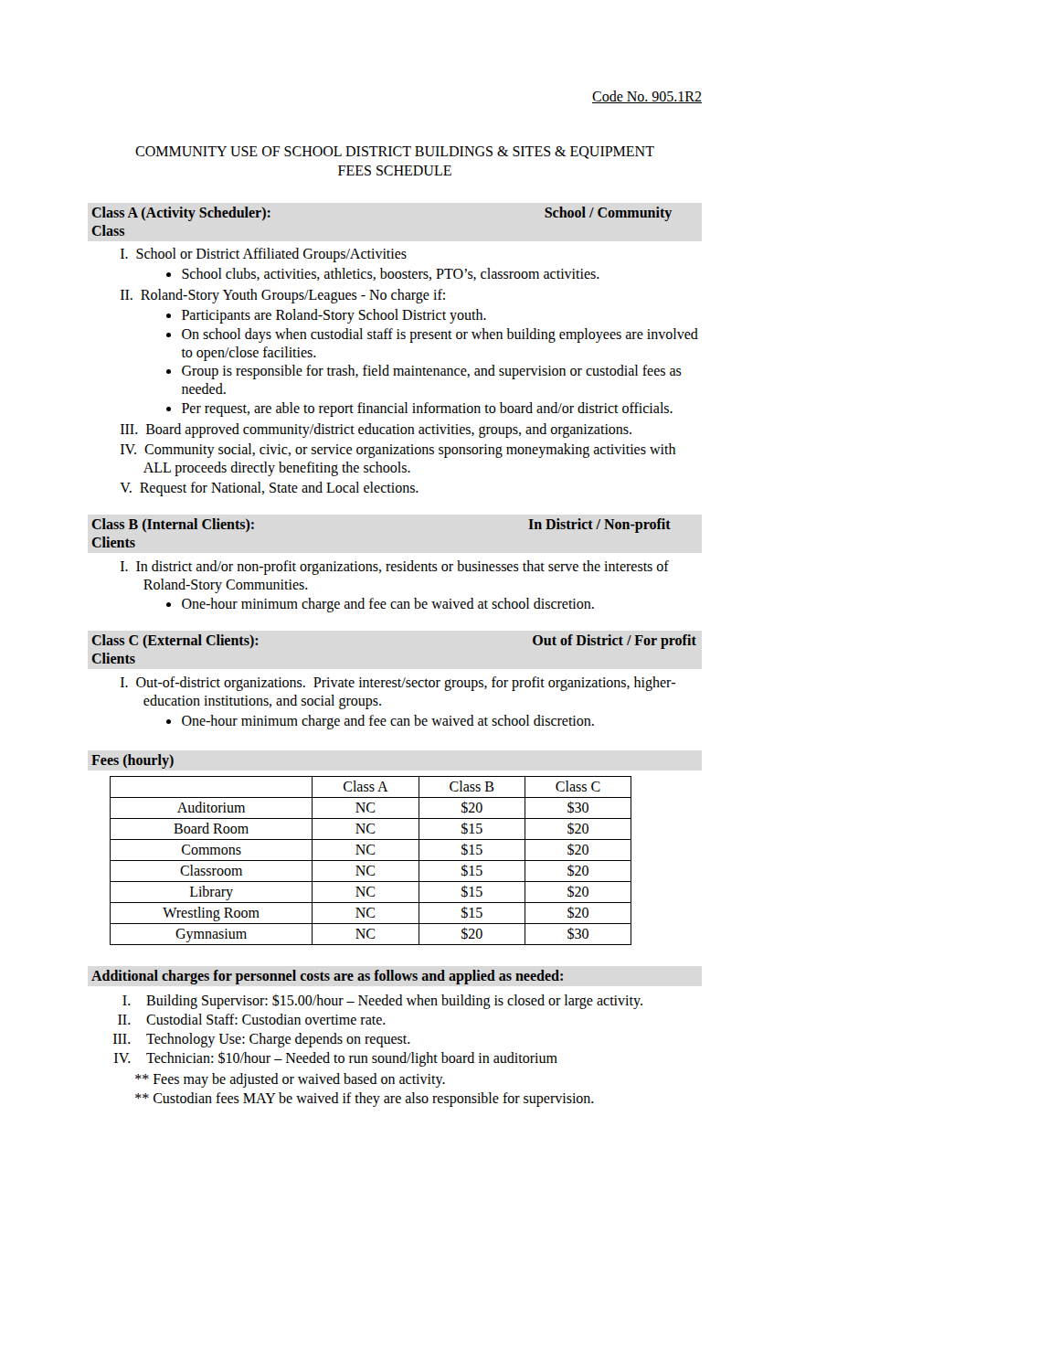Code No. 905.1R2
COMMUNITY USE OF SCHOOL DISTRICT BUILDINGS & SITES & EQUIPMENT
FEES SCHEDULE
Class A (Activity Scheduler): School / Community Class
I. School or District Affiliated Groups/Activities
School clubs, activities, athletics, boosters, PTO’s, classroom activities.
II. Roland-Story Youth Groups/Leagues - No charge if:
Participants are Roland-Story School District youth.
On school days when custodial staff is present or when building employees are involved to open/close facilities.
Group is responsible for trash, field maintenance, and supervision or custodial fees as needed.
Per request, are able to report financial information to board and/or district officials.
III. Board approved community/district education activities, groups, and organizations.
IV. Community social, civic, or service organizations sponsoring moneymaking activities with ALL proceeds directly benefiting the schools.
V. Request for National, State and Local elections.
Class B (Internal Clients): In District / Non-profit Clients
I. In district and/or non-profit organizations, residents or businesses that serve the interests of Roland-Story Communities.
One-hour minimum charge and fee can be waived at school discretion.
Class C (External Clients): Out of District / For profit Clients
I. Out-of-district organizations. Private interest/sector groups, for profit organizations, higher-education institutions, and social groups.
One-hour minimum charge and fee can be waived at school discretion.
Fees (hourly)
| | Class A | Class B | Class C |
| --- | --- | --- | --- |
| Auditorium | NC | $20 | $30 |
| Board Room | NC | $15 | $20 |
| Commons | NC | $15 | $20 |
| Classroom | NC | $15 | $20 |
| Library | NC | $15 | $20 |
| Wrestling Room | NC | $15 | $20 |
| Gymnasium | NC | $20 | $30 |
Additional charges for personnel costs are as follows and applied as needed:
Building Supervisor: $15.00/hour – Needed when building is closed or large activity.
Custodial Staff: Custodian overtime rate.
Technology Use: Charge depends on request.
Technician: $10/hour – Needed to run sound/light board in auditorium
** Fees may be adjusted or waived based on activity.
** Custodian fees MAY be waived if they are also responsible for supervision.